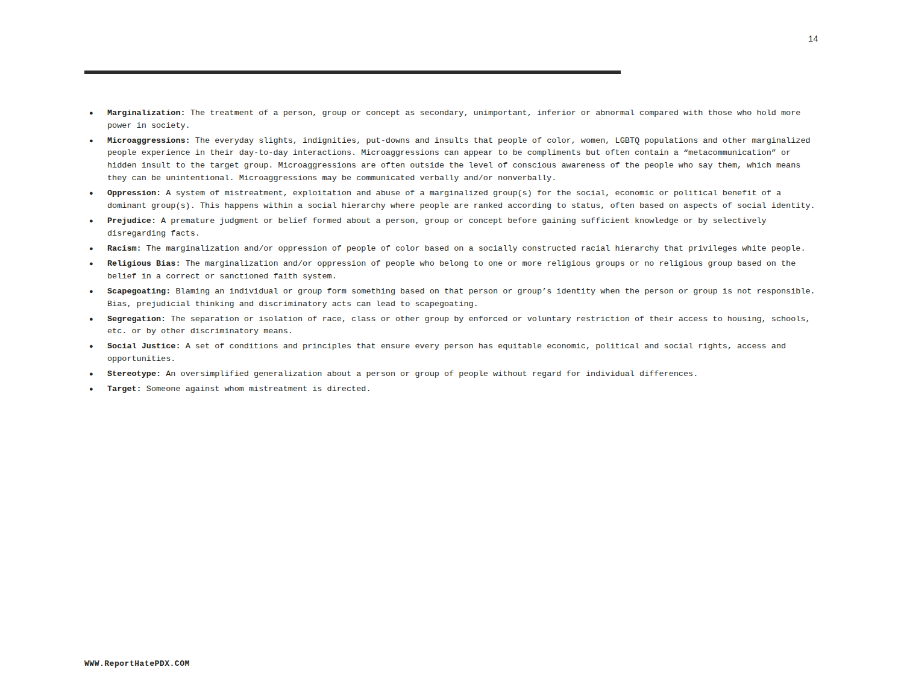14
Marginalization: The treatment of a person, group or concept as secondary, unimportant, inferior or abnormal compared with those who hold more power in society.
Microaggressions: The everyday slights, indignities, put-downs and insults that people of color, women, LGBTQ populations and other marginalized people experience in their day-to-day interactions. Microaggressions can appear to be compliments but often contain a “metacommunication” or hidden insult to the target group. Microaggressions are often outside the level of conscious awareness of the people who say them, which means they can be unintentional. Microaggressions may be communicated verbally and/or nonverbally.
Oppression: A system of mistreatment, exploitation and abuse of a marginalized group(s) for the social, economic or political benefit of a dominant group(s). This happens within a social hierarchy where people are ranked according to status, often based on aspects of social identity.
Prejudice: A premature judgment or belief formed about a person, group or concept before gaining sufficient knowledge or by selectively disregarding facts.
Racism: The marginalization and/or oppression of people of color based on a socially constructed racial hierarchy that privileges white people.
Religious Bias: The marginalization and/or oppression of people who belong to one or more religious groups or no religious group based on the belief in a correct or sanctioned faith system.
Scapegoating: Blaming an individual or group form something based on that person or group’s identity when the person or group is not responsible. Bias, prejudicial thinking and discriminatory acts can lead to scapegoating.
Segregation: The separation or isolation of race, class or other group by enforced or voluntary restriction of their access to housing, schools, etc. or by other discriminatory means.
Social Justice: A set of conditions and principles that ensure every person has equitable economic, political and social rights, access and opportunities.
Stereotype: An oversimplified generalization about a person or group of people without regard for individual differences.
Target: Someone against whom mistreatment is directed.
WWW.ReportHatePDX.COM